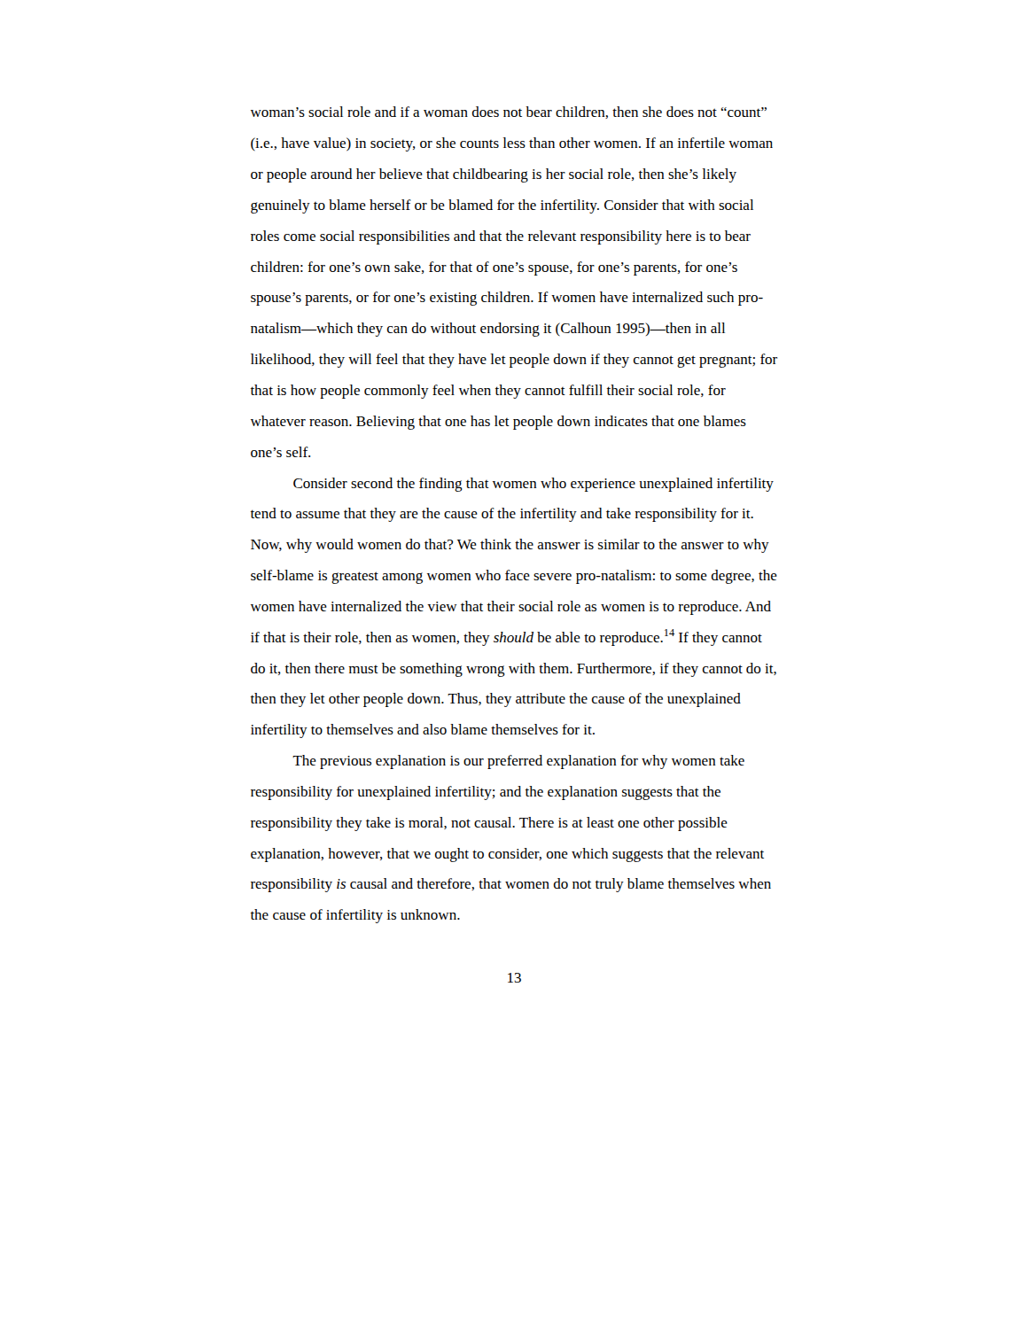woman’s social role and if a woman does not bear children, then she does not “count” (i.e., have value) in society, or she counts less than other women. If an infertile woman or people around her believe that childbearing is her social role, then she’s likely genuinely to blame herself or be blamed for the infertility. Consider that with social roles come social responsibilities and that the relevant responsibility here is to bear children: for one’s own sake, for that of one’s spouse, for one’s parents, for one’s spouse’s parents, or for one’s existing children. If women have internalized such pro-natalism—which they can do without endorsing it (Calhoun 1995)—then in all likelihood, they will feel that they have let people down if they cannot get pregnant; for that is how people commonly feel when they cannot fulfill their social role, for whatever reason. Believing that one has let people down indicates that one blames one’s self.
Consider second the finding that women who experience unexplained infertility tend to assume that they are the cause of the infertility and take responsibility for it. Now, why would women do that? We think the answer is similar to the answer to why self-blame is greatest among women who face severe pro-natalism: to some degree, the women have internalized the view that their social role as women is to reproduce. And if that is their role, then as women, they should be able to reproduce.14 If they cannot do it, then there must be something wrong with them. Furthermore, if they cannot do it, then they let other people down. Thus, they attribute the cause of the unexplained infertility to themselves and also blame themselves for it.
The previous explanation is our preferred explanation for why women take responsibility for unexplained infertility; and the explanation suggests that the responsibility they take is moral, not causal. There is at least one other possible explanation, however, that we ought to consider, one which suggests that the relevant responsibility is causal and therefore, that women do not truly blame themselves when the cause of infertility is unknown.
13